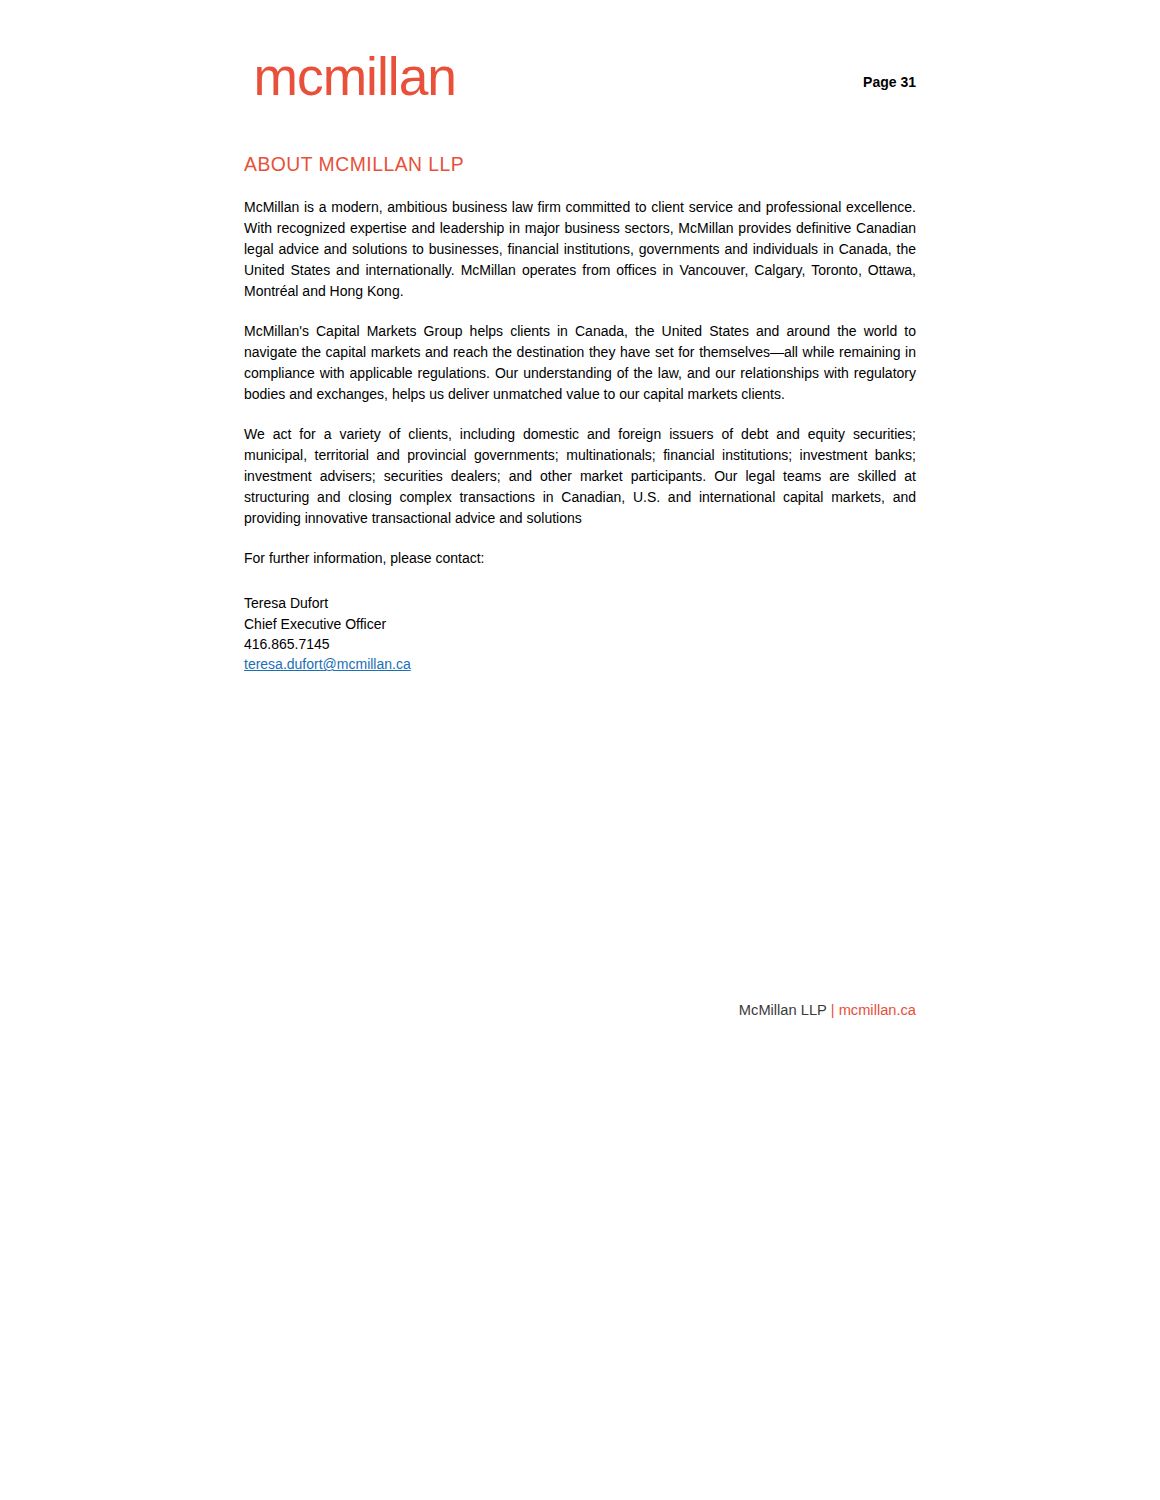mcmillan
Page 31
ABOUT MCMILLAN LLP
McMillan is a modern, ambitious business law firm committed to client service and professional excellence. With recognized expertise and leadership in major business sectors, McMillan provides definitive Canadian legal advice and solutions to businesses, financial institutions, governments and individuals in Canada, the United States and internationally. McMillan operates from offices in Vancouver, Calgary, Toronto, Ottawa, Montréal and Hong Kong.
McMillan's Capital Markets Group helps clients in Canada, the United States and around the world to navigate the capital markets and reach the destination they have set for themselves—all while remaining in compliance with applicable regulations. Our understanding of the law, and our relationships with regulatory bodies and exchanges, helps us deliver unmatched value to our capital markets clients.
We act for a variety of clients, including domestic and foreign issuers of debt and equity securities; municipal, territorial and provincial governments; multinationals; financial institutions; investment banks; investment advisers; securities dealers; and other market participants. Our legal teams are skilled at structuring and closing complex transactions in Canadian, U.S. and international capital markets, and providing innovative transactional advice and solutions
For further information, please contact:
Teresa Dufort
Chief Executive Officer
416.865.7145
teresa.dufort@mcmillan.ca
McMillan LLP|mcmillan.ca